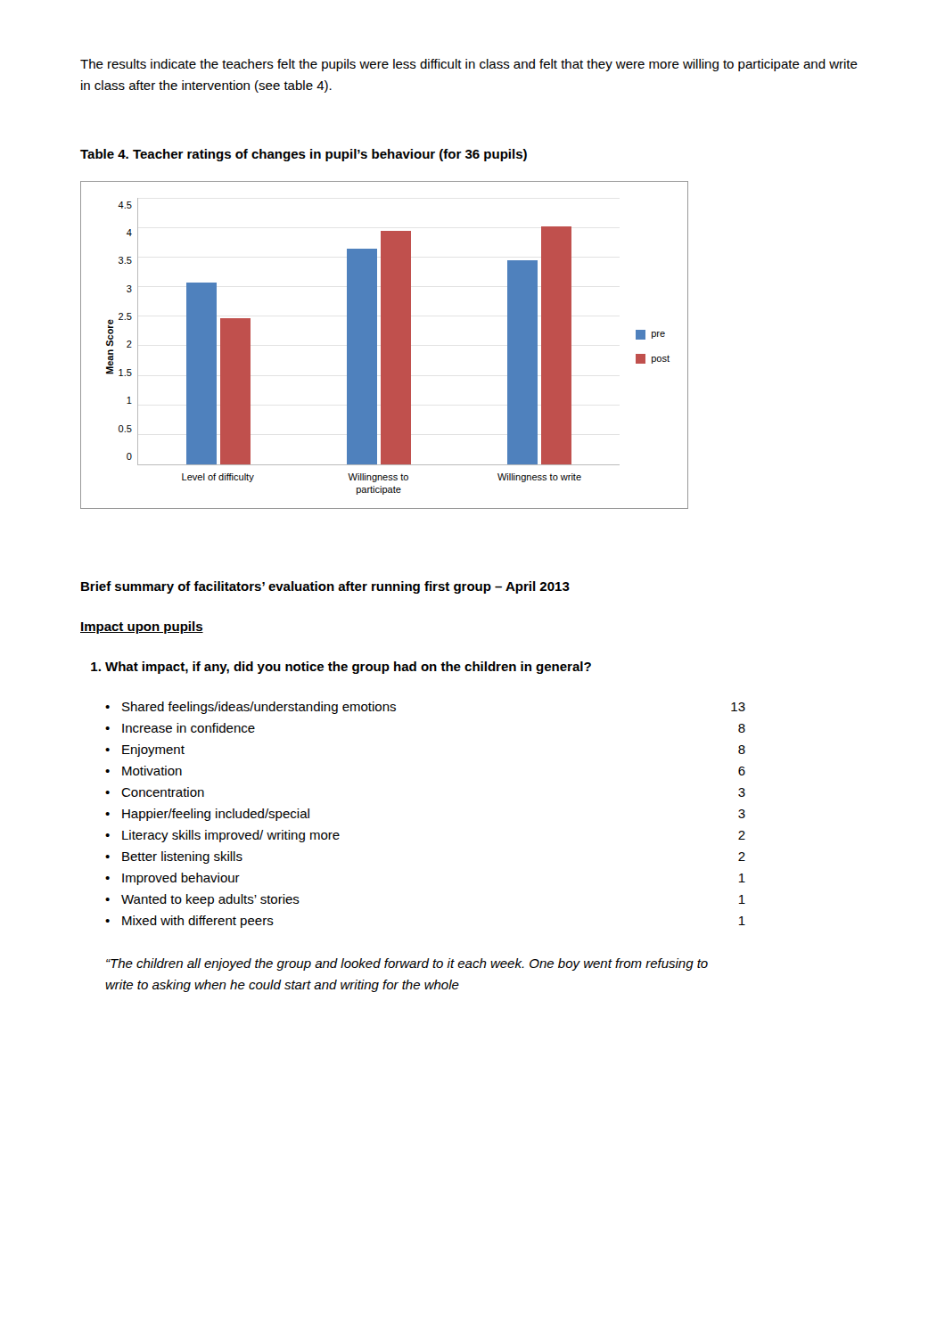The results indicate the teachers felt the pupils were less difficult in class and felt that they were more willing to participate and write in class after the intervention (see table 4).
Table 4. Teacher ratings of changes in pupil’s behaviour (for 36 pupils)
Mean Score
4.5 4 3.5 3 2.5 2 1.5 1 0.5 0
Level of difficulty Willingness to participate Willingness to write
pre
post
Brief summary of facilitators’ evaluation after running first group – April 2013
Impact upon pupils
What impact, if any, did you notice the group had on the children in general?
Shared feelings/ideas/understanding emotions 13
Increase in confidence 8
Enjoyment 8
Motivation 6
Concentration 3
Happier/feeling included/special 3
Literacy skills improved/ writing more 2
Better listening skills 2
Improved behaviour 1
Wanted to keep adults’ stories 1
Mixed with different peers 1
“The children all enjoyed the group and looked forward to it each week. One boy went from refusing to write to asking when he could start and writing for the whole